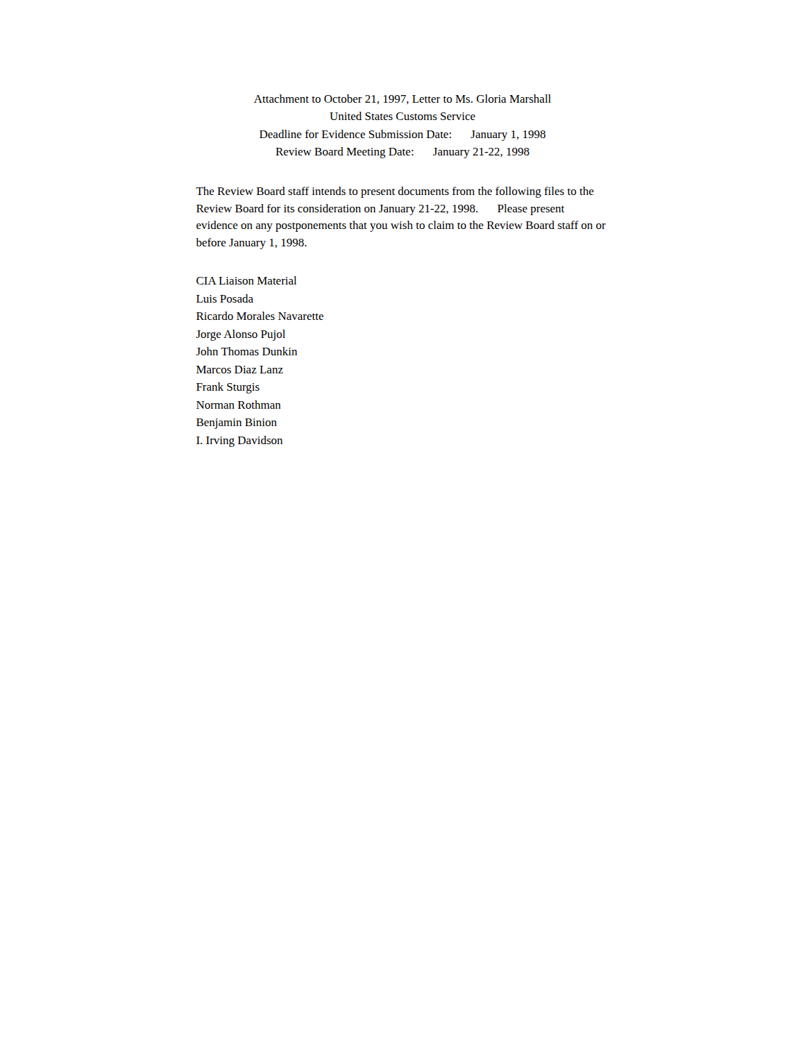Attachment to October 21, 1997, Letter to Ms. Gloria Marshall
United States Customs Service
Deadline for Evidence Submission Date: January 1, 1998
Review Board Meeting Date: January 21-22, 1998
The Review Board staff intends to present documents from the following files to the Review Board for its consideration on January 21-22, 1998. Please present evidence on any postponements that you wish to claim to the Review Board staff on or before January 1, 1998.
CIA Liaison Material
Luis Posada
Ricardo Morales Navarette
Jorge Alonso Pujol
John Thomas Dunkin
Marcos Diaz Lanz
Frank Sturgis
Norman Rothman
Benjamin Binion
I. Irving Davidson